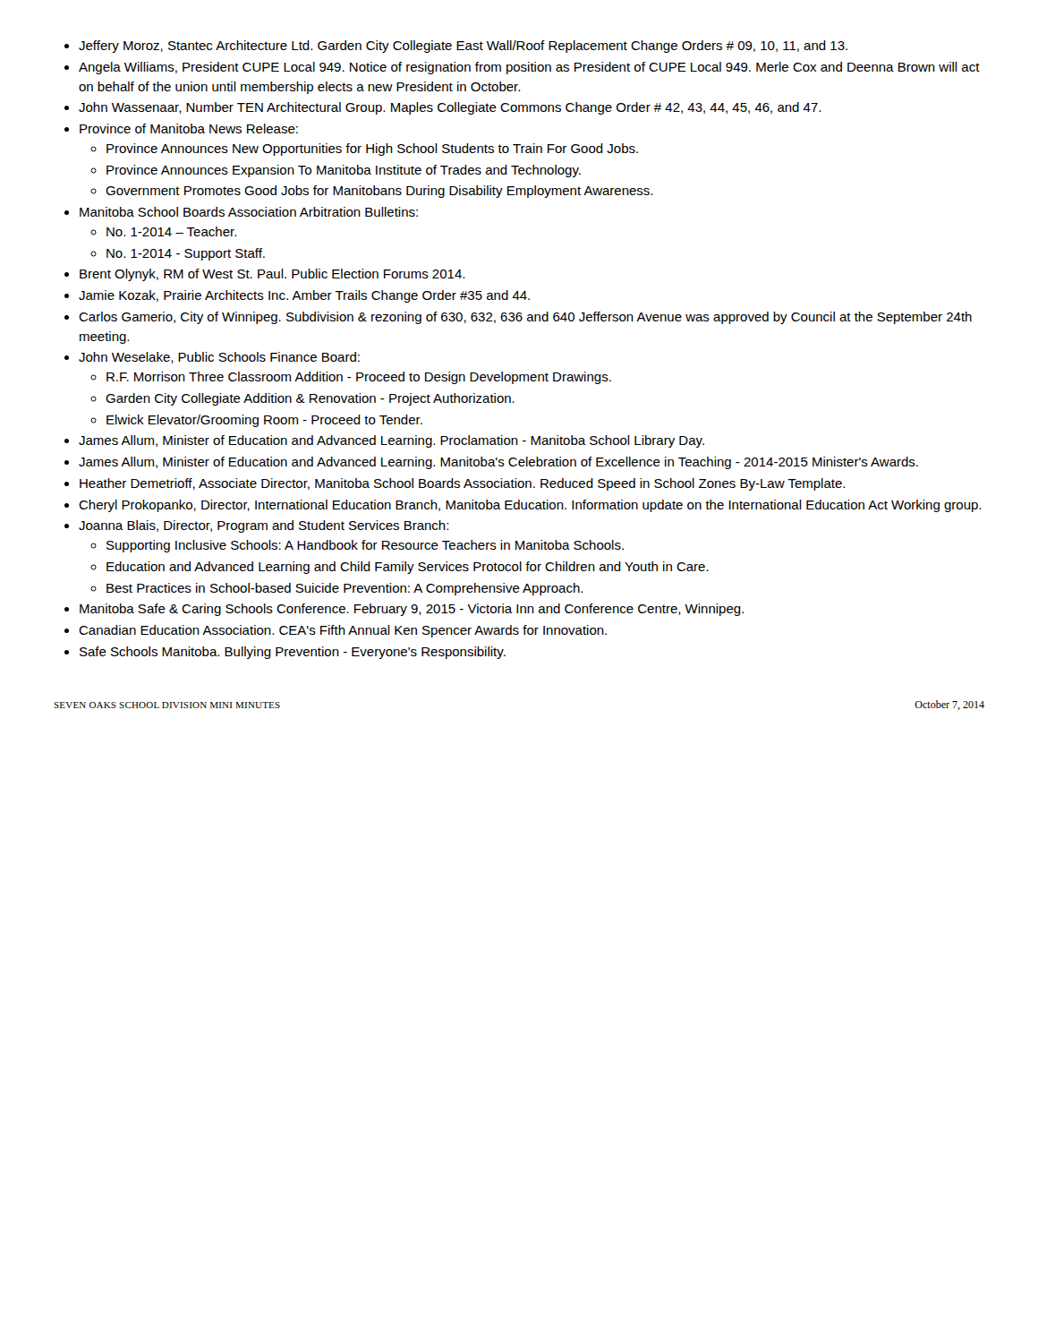Jeffery Moroz, Stantec Architecture Ltd. Garden City Collegiate East Wall/Roof Replacement Change Orders # 09, 10, 11, and 13.
Angela Williams, President CUPE Local 949. Notice of resignation from position as President of CUPE Local 949. Merle Cox and Deenna Brown will act on behalf of the union until membership elects a new President in October.
John Wassenaar, Number TEN Architectural Group. Maples Collegiate Commons Change Order # 42, 43, 44, 45, 46, and 47.
Province of Manitoba News Release:
Province Announces New Opportunities for High School Students to Train For Good Jobs.
Province Announces Expansion To Manitoba Institute of Trades and Technology.
Government Promotes Good Jobs for Manitobans During Disability Employment Awareness.
Manitoba School Boards Association Arbitration Bulletins:
No. 1-2014 – Teacher.
No. 1-2014 - Support Staff.
Brent Olynyk, RM of West St. Paul. Public Election Forums 2014.
Jamie Kozak, Prairie Architects Inc. Amber Trails Change Order #35 and 44.
Carlos Gamerio, City of Winnipeg. Subdivision & rezoning of 630, 632, 636 and 640 Jefferson Avenue was approved by Council at the September 24th meeting.
John Weselake, Public Schools Finance Board:
R.F. Morrison Three Classroom Addition - Proceed to Design Development Drawings.
Garden City Collegiate Addition & Renovation - Project Authorization.
Elwick Elevator/Grooming Room - Proceed to Tender.
James Allum, Minister of Education and Advanced Learning. Proclamation - Manitoba School Library Day.
James Allum, Minister of Education and Advanced Learning. Manitoba's Celebration of Excellence in Teaching - 2014-2015 Minister's Awards.
Heather Demetrioff, Associate Director, Manitoba School Boards Association. Reduced Speed in School Zones By-Law Template.
Cheryl Prokopanko, Director, International Education Branch, Manitoba Education. Information update on the International Education Act Working group.
Joanna Blais, Director, Program and Student Services Branch:
Supporting Inclusive Schools: A Handbook for Resource Teachers in Manitoba Schools.
Education and Advanced Learning and Child Family Services Protocol for Children and Youth in Care.
Best Practices in School-based Suicide Prevention: A Comprehensive Approach.
Manitoba Safe & Caring Schools Conference. February 9, 2015 - Victoria Inn and Conference Centre, Winnipeg.
Canadian Education Association. CEA's Fifth Annual Ken Spencer Awards for Innovation.
Safe Schools Manitoba. Bullying Prevention - Everyone's Responsibility.
SEVEN OAKS SCHOOL DIVISION MINI MINUTES October 7, 2014